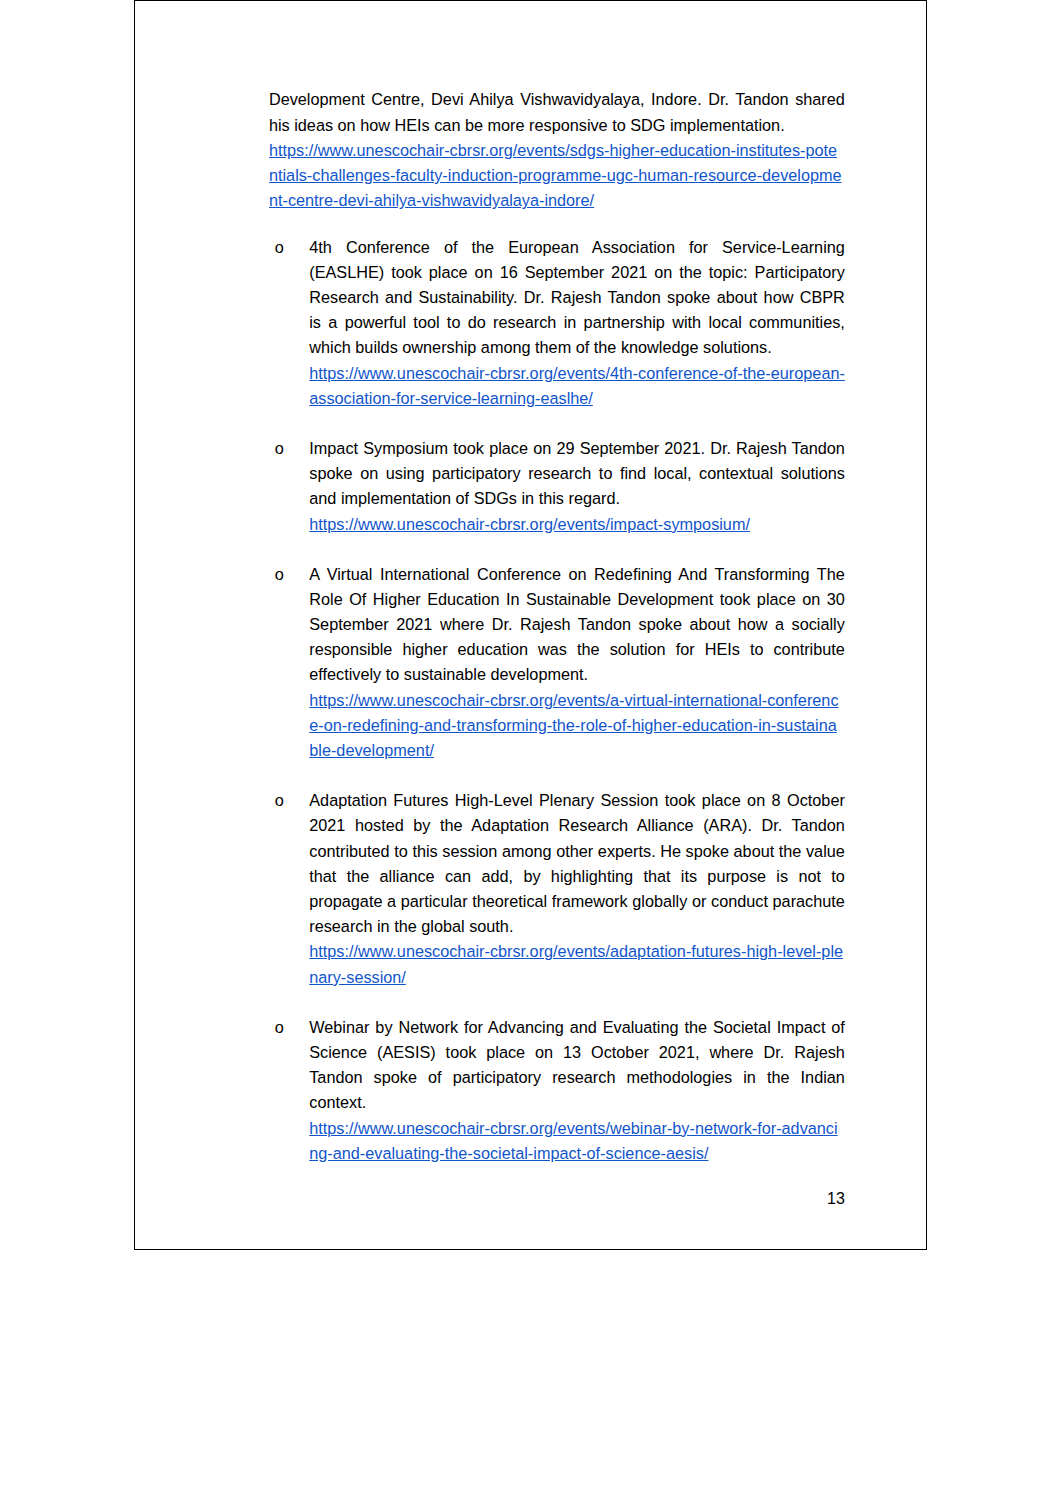Development Centre, Devi Ahilya Vishwavidyalaya, Indore. Dr. Tandon shared his ideas on how HEIs can be more responsive to SDG implementation.
https://www.unescochair-cbrsr.org/events/sdgs-higher-education-institutes-potentials-challenges-faculty-induction-programme-ugc-human-resource-development-centre-devi-ahilya-vishwavidyalaya-indore/
4th Conference of the European Association for Service-Learning (EASLHE) took place on 16 September 2021 on the topic: Participatory Research and Sustainability. Dr. Rajesh Tandon spoke about how CBPR is a powerful tool to do research in partnership with local communities, which builds ownership among them of the knowledge solutions.
https://www.unescochair-cbrsr.org/events/4th-conference-of-the-european-association-for-service-learning-easlhe/
Impact Symposium took place on 29 September 2021. Dr. Rajesh Tandon spoke on using participatory research to find local, contextual solutions and implementation of SDGs in this regard.
https://www.unescochair-cbrsr.org/events/impact-symposium/
A Virtual International Conference on Redefining And Transforming The Role Of Higher Education In Sustainable Development took place on 30 September 2021 where Dr. Rajesh Tandon spoke about how a socially responsible higher education was the solution for HEIs to contribute effectively to sustainable development.
https://www.unescochair-cbrsr.org/events/a-virtual-international-conference-on-redefining-and-transforming-the-role-of-higher-education-in-sustainable-development/
Adaptation Futures High-Level Plenary Session took place on 8 October 2021 hosted by the Adaptation Research Alliance (ARA). Dr. Tandon contributed to this session among other experts. He spoke about the value that the alliance can add, by highlighting that its purpose is not to propagate a particular theoretical framework globally or conduct parachute research in the global south.
https://www.unescochair-cbrsr.org/events/adaptation-futures-high-level-plenary-session/
Webinar by Network for Advancing and Evaluating the Societal Impact of Science (AESIS) took place on 13 October 2021, where Dr. Rajesh Tandon spoke of participatory research methodologies in the Indian context.
https://www.unescochair-cbrsr.org/events/webinar-by-network-for-advancing-and-evaluating-the-societal-impact-of-science-aesis/
13